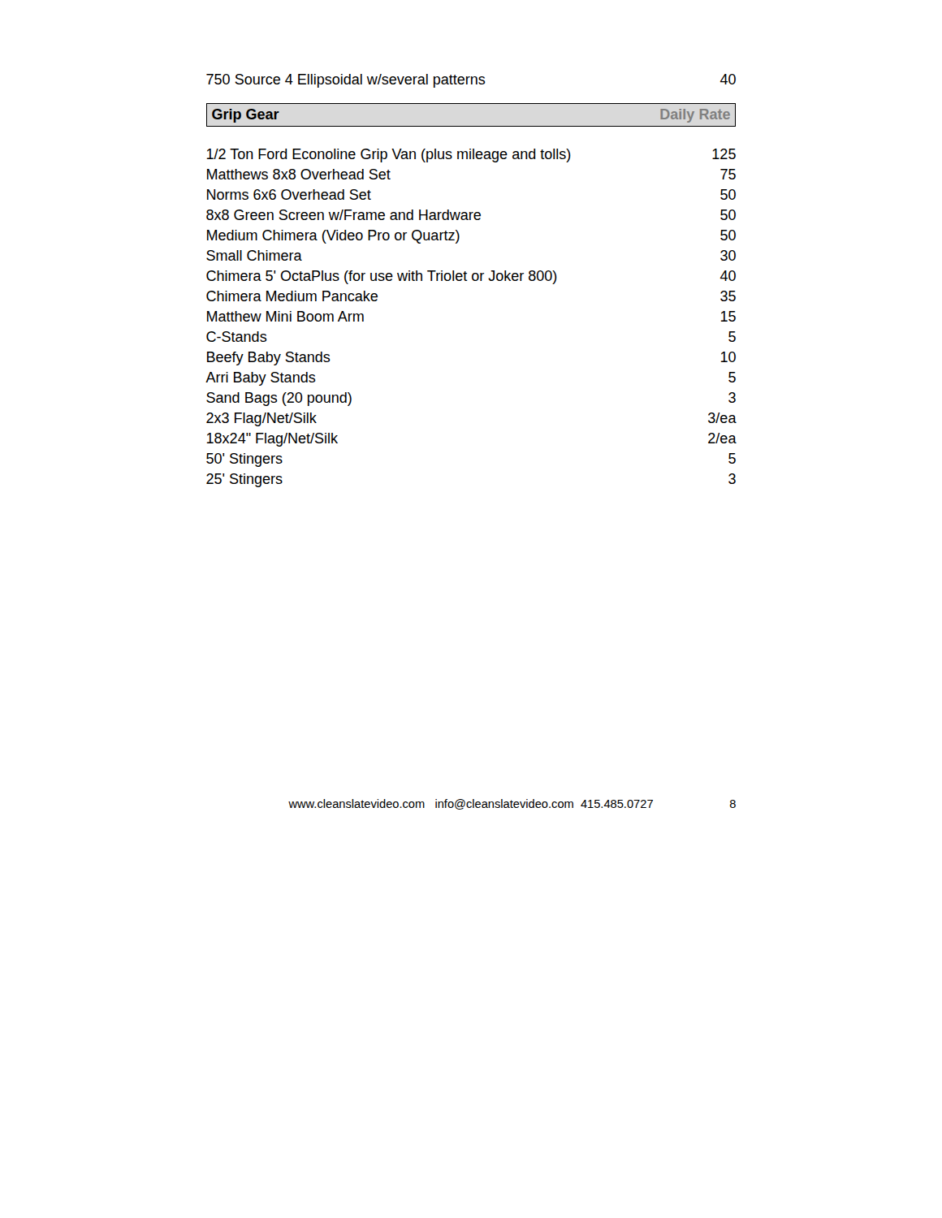| 750 Source 4 Ellipsoidal w/several patterns | 40 |
Grip Gear Daily Rate
| 1/2 Ton Ford Econoline Grip Van (plus mileage and tolls) | 125 |
| Matthews 8x8 Overhead Set | 75 |
| Norms 6x6 Overhead Set | 50 |
| 8x8 Green Screen w/Frame and Hardware | 50 |
| Medium Chimera (Video Pro or Quartz) | 50 |
| Small Chimera | 30 |
| Chimera 5' OctaPlus (for use with Triolet or Joker 800) | 40 |
| Chimera Medium Pancake | 35 |
| Matthew Mini Boom Arm | 15 |
| C-Stands | 5 |
| Beefy Baby Stands | 10 |
| Arri Baby Stands | 5 |
| Sand Bags (20 pound) | 3 |
| 2x3 Flag/Net/Silk | 3/ea |
| 18x24" Flag/Net/Silk | 2/ea |
| 50' Stingers | 5 |
| 25' Stingers | 3 |
www.cleanslatevideo.com info@cleanslatevideo.com 415.485.0727
8